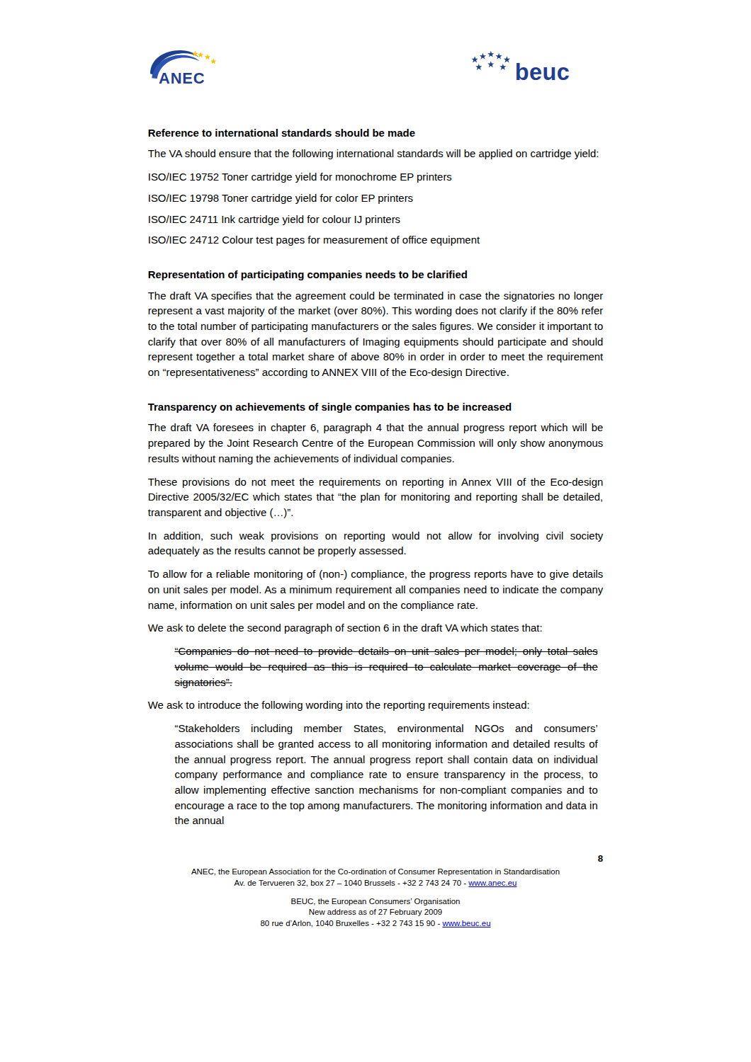ANEC beuc
Reference to international standards should be made
The VA should ensure that the following international standards will be applied on cartridge yield:
ISO/IEC 19752 Toner cartridge yield for monochrome EP printers
ISO/IEC 19798 Toner cartridge yield for color EP printers
ISO/IEC 24711 Ink cartridge yield for colour IJ printers
ISO/IEC 24712 Colour test pages for measurement of office equipment
Representation of participating companies needs to be clarified
The draft VA specifies that the agreement could be terminated in case the signatories no longer represent a vast majority of the market (over 80%). This wording does not clarify if the 80% refer to the total number of participating manufacturers or the sales figures. We consider it important to clarify that over 80% of all manufacturers of Imaging equipments should participate and should represent together a total market share of above 80% in order in order to meet the requirement on “representativeness” according to ANNEX VIII of the Eco-design Directive.
Transparency on achievements of single companies has to be increased
The draft VA foresees in chapter 6, paragraph 4 that the annual progress report which will be prepared by the Joint Research Centre of the European Commission will only show anonymous results without naming the achievements of individual companies.
These provisions do not meet the requirements on reporting in Annex VIII of the Eco-design Directive 2005/32/EC which states that “the plan for monitoring and reporting shall be detailed, transparent and objective (…)”.
In addition, such weak provisions on reporting would not allow for involving civil society adequately as the results cannot be properly assessed.
To allow for a reliable monitoring of (non-) compliance, the progress reports have to give details on unit sales per model. As a minimum requirement all companies need to indicate the company name, information on unit sales per model and on the compliance rate.
We ask to delete the second paragraph of section 6 in the draft VA which states that:
“Companies do not need to provide details on unit sales per model; only total sales volume would be required as this is required to calculate market coverage of the signatories”.
We ask to introduce the following wording into the reporting requirements instead:
“Stakeholders including member States, environmental NGOs and consumers’ associations shall be granted access to all monitoring information and detailed results of the annual progress report. The annual progress report shall contain data on individual company performance and compliance rate to ensure transparency in the process, to allow implementing effective sanction mechanisms for non-compliant companies and to encourage a race to the top among manufacturers. The monitoring information and data in the annual
8
ANEC, the European Association for the Co-ordination of Consumer Representation in Standardisation
Av. de Tervueren 32, box 27 – 1040 Brussels - +32 2 743 24 70 - www.anec.eu
BEUC, the European Consumers’ Organisation
New address as of 27 February 2009
80 rue d’Arlon, 1040 Bruxelles - +32 2 743 15 90 - www.beuc.eu